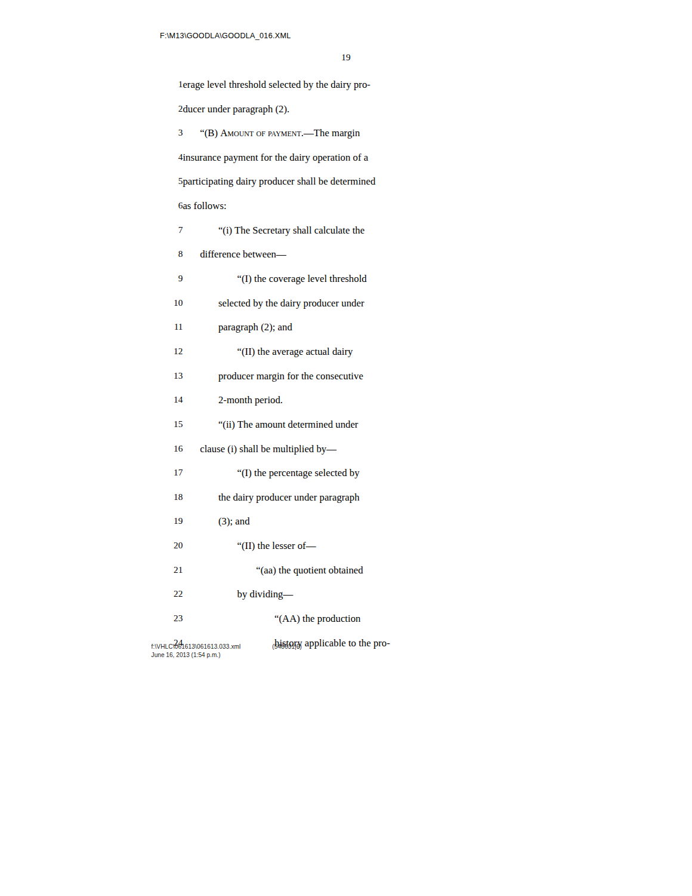F:\M13\GOODLA\GOODLA_016.XML
19
| 1 | erage level threshold selected by the dairy pro- |
| 2 | ducer under paragraph (2). |
| 3 | “(B) Amount of payment. —The margin |
| 4 | insurance payment for the dairy operation of a |
| 5 | participating dairy producer shall be determined |
| 6 | as follows: |
| 7 | “(i) The Secretary shall calculate the |
| 8 | difference between— |
| 9 | “(I) the coverage level threshold |
| 10 | selected by the dairy producer under |
| 11 | paragraph (2); and |
| 12 | “(II) the average actual dairy |
| 13 | producer margin for the consecutive |
| 14 | 2-month period. |
| 15 | “(ii) The amount determined under |
| 16 | clause (i) shall be multiplied by— |
| 17 | “(I) the percentage selected by |
| 18 | the dairy producer under paragraph |
| 19 | (3); and |
| 20 | “(II) the lesser of— |
| 21 | “(aa) the quotient obtained |
| 22 | by dividing— |
| 23 | “(AA) the production |
| 24 | history applicable to the pro- |
f:\VHLC\061613\061613.033.xml (548631|6)
June 16, 2013 (1:54 p.m.)